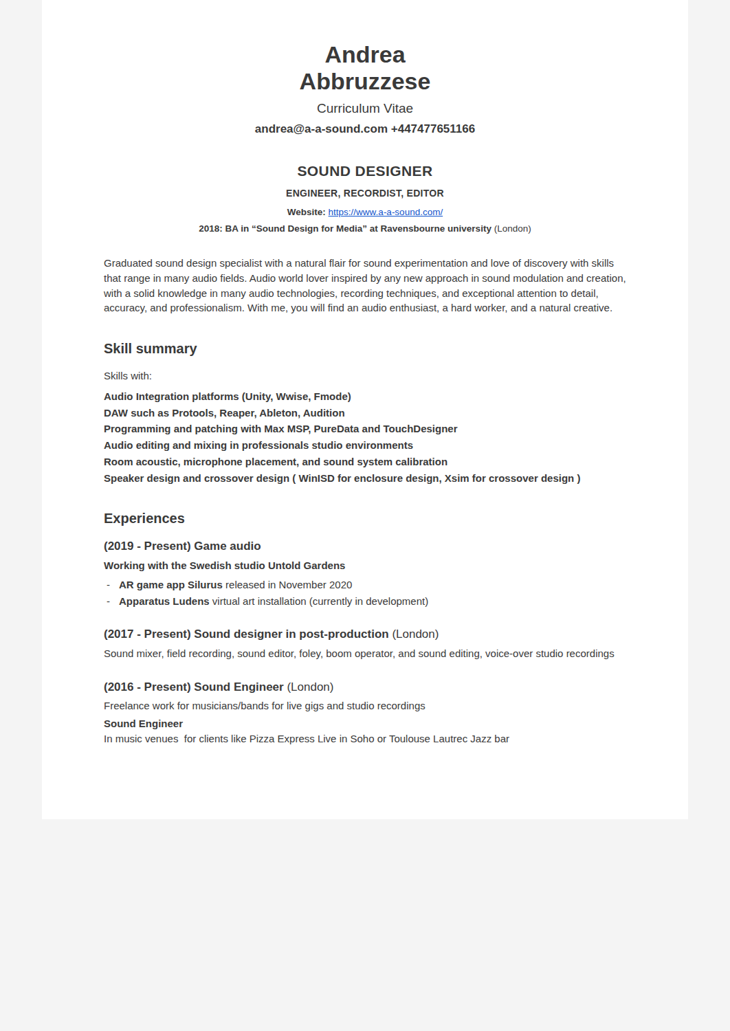Andrea
Abbruzzese
Curriculum Vitae
andrea@a-a-sound.com +447477651166
SOUND DESIGNER
ENGINEER, RECORDIST, EDITOR
Website: https://www.a-a-sound.com/
2018: BA in “Sound Design for Media” at Ravensbourne university (London)
Graduated sound design specialist with a natural flair for sound experimentation and love of discovery with skills that range in many audio fields. Audio world lover inspired by any new approach in sound modulation and creation, with a solid knowledge in many audio technologies, recording techniques, and exceptional attention to detail, accuracy, and professionalism. With me, you will find an audio enthusiast, a hard worker, and a natural creative.
Skill summary
Skills with:
Audio Integration platforms (Unity, Wwise, Fmode)
DAW such as Protools, Reaper, Ableton, Audition
Programming and patching with Max MSP, PureData and TouchDesigner
Audio editing and mixing in professionals studio environments
Room acoustic, microphone placement, and sound system calibration
Speaker design and crossover design ( WinISD for enclosure design, Xsim for crossover design )
Experiences
(2019 - Present) Game audio
Working with the Swedish studio Untold Gardens
AR game app Silurus released in November 2020
Apparatus Ludens virtual art installation (currently in development)
(2017 - Present) Sound designer in post-production (London)
Sound mixer, field recording, sound editor, foley, boom operator, and sound editing, voice-over studio recordings
(2016 - Present) Sound Engineer (London)
Freelance work for musicians/bands for live gigs and studio recordings
Sound Engineer
In music venues for clients like Pizza Express Live in Soho or Toulouse Lautrec Jazz bar